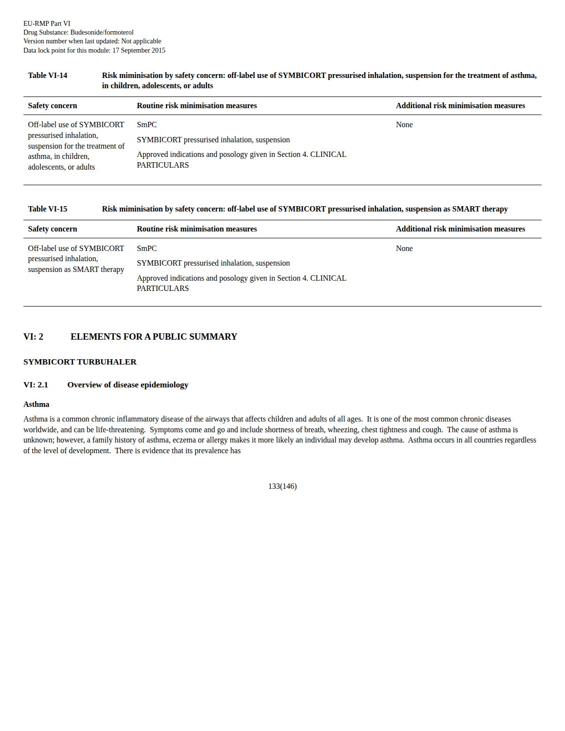EU-RMP Part VI
Drug Substance: Budesonide/formoterol
Version number when last updated: Not applicable
Data lock point for this module: 17 September 2015
Table VI-14 Risk miminisation by safety concern: off-label use of SYMBICORT pressurised inhalation, suspension for the treatment of asthma, in children, adolescents, or adults
| Safety concern | Routine risk minimisation measures | Additional risk minimisation measures |
| --- | --- | --- |
| Off-label use of SYMBICORT pressurised inhalation, suspension for the treatment of asthma, in children, adolescents, or adults | SmPC SYMBICORT pressurised inhalation, suspension Approved indications and posology given in Section 4. CLINICAL PARTICULARS | None |
Table VI-15 Risk miminisation by safety concern: off-label use of SYMBICORT pressurised inhalation, suspension as SMART therapy
| Safety concern | Routine risk minimisation measures | Additional risk minimisation measures |
| --- | --- | --- |
| Off-label use of SYMBICORT pressurised inhalation, suspension as SMART therapy | SmPC SYMBICORT pressurised inhalation, suspension Approved indications and posology given in Section 4. CLINICAL PARTICULARS | None |
VI: 2 ELEMENTS FOR A PUBLIC SUMMARY
SYMBICORT TURBUHALER
VI: 2.1 Overview of disease epidemiology
Asthma
Asthma is a common chronic inflammatory disease of the airways that affects children and adults of all ages. It is one of the most common chronic diseases worldwide, and can be life-threatening. Symptoms come and go and include shortness of breath, wheezing, chest tightness and cough. The cause of asthma is unknown; however, a family history of asthma, eczema or allergy makes it more likely an individual may develop asthma. Asthma occurs in all countries regardless of the level of development. There is evidence that its prevalence has
133(146)